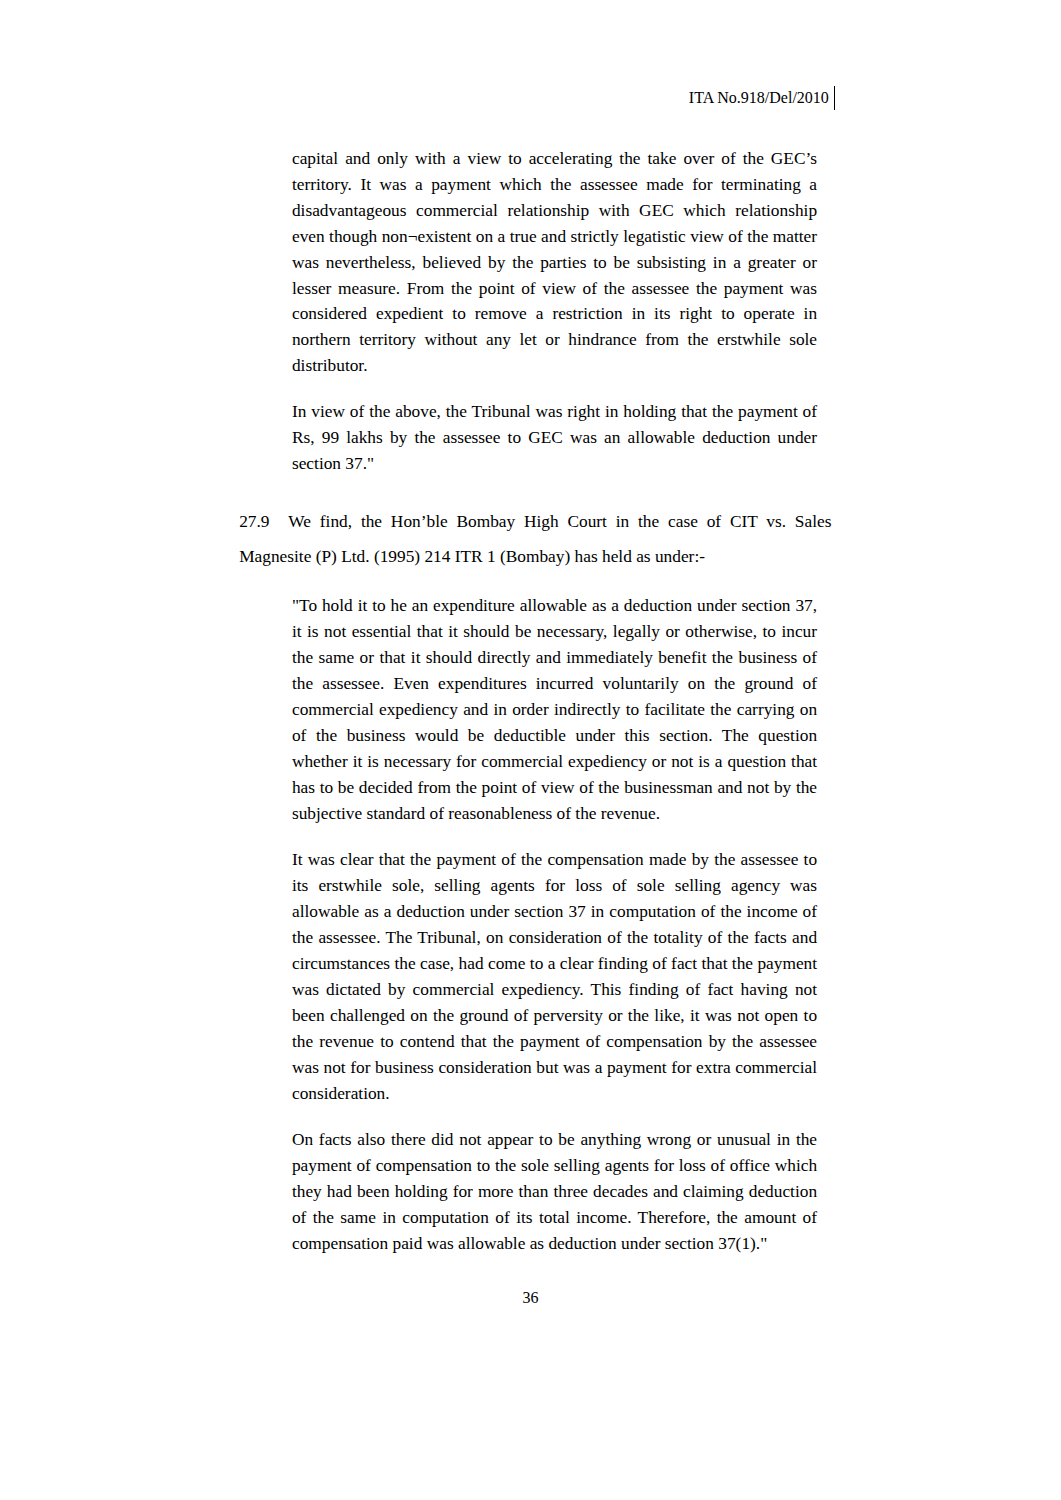ITA No.918/Del/2010
capital and only with a view to accelerating the take over of the GEC’s territory. It was a payment which the assessee made for terminating a disadvantageous commercial relationship with GEC which relationship even though non¬existent on a true and strictly legatistic view of the matter was nevertheless, believed by the parties to be subsisting in a greater or lesser measure. From the point of view of the assessee the payment was considered expedient to remove a restriction in its right to operate in northern territory without any let or hindrance from the erstwhile sole distributor.
In view of the above, the Tribunal was right in holding that the payment of Rs, 99 lakhs by the assessee to GEC was an allowable deduction under section 37."
27.9 We find, the Hon’ble Bombay High Court in the case of CIT vs. Sales Magnesite (P) Ltd. (1995) 214 ITR 1 (Bombay) has held as under:-
"To hold it to he an expenditure allowable as a deduction under section 37, it is not essential that it should be necessary, legally or otherwise, to incur the same or that it should directly and immediately benefit the business of the assessee. Even expenditures incurred voluntarily on the ground of commercial expediency and in order indirectly to facilitate the carrying on of the business would be deductible under this section. The question whether it is necessary for commercial expediency or not is a question that has to be decided from the point of view of the businessman and not by the subjective standard of reasonableness of the revenue.
It was clear that the payment of the compensation made by the assessee to its erstwhile sole, selling agents for loss of sole selling agency was allowable as a deduction under section 37 in computation of the income of the assessee. The Tribunal, on consideration of the totality of the facts and circumstances the case, had come to a clear finding of fact that the payment was dictated by commercial expediency. This finding of fact having not been challenged on the ground of perversity or the like, it was not open to the revenue to contend that the payment of compensation by the assessee was not for business consideration but was a payment for extra commercial consideration.
On facts also there did not appear to be anything wrong or unusual in the payment of compensation to the sole selling agents for loss of office which they had been holding for more than three decades and claiming deduction of the same in computation of its total income. Therefore, the amount of compensation paid was allowable as deduction under section 37(1)."
36